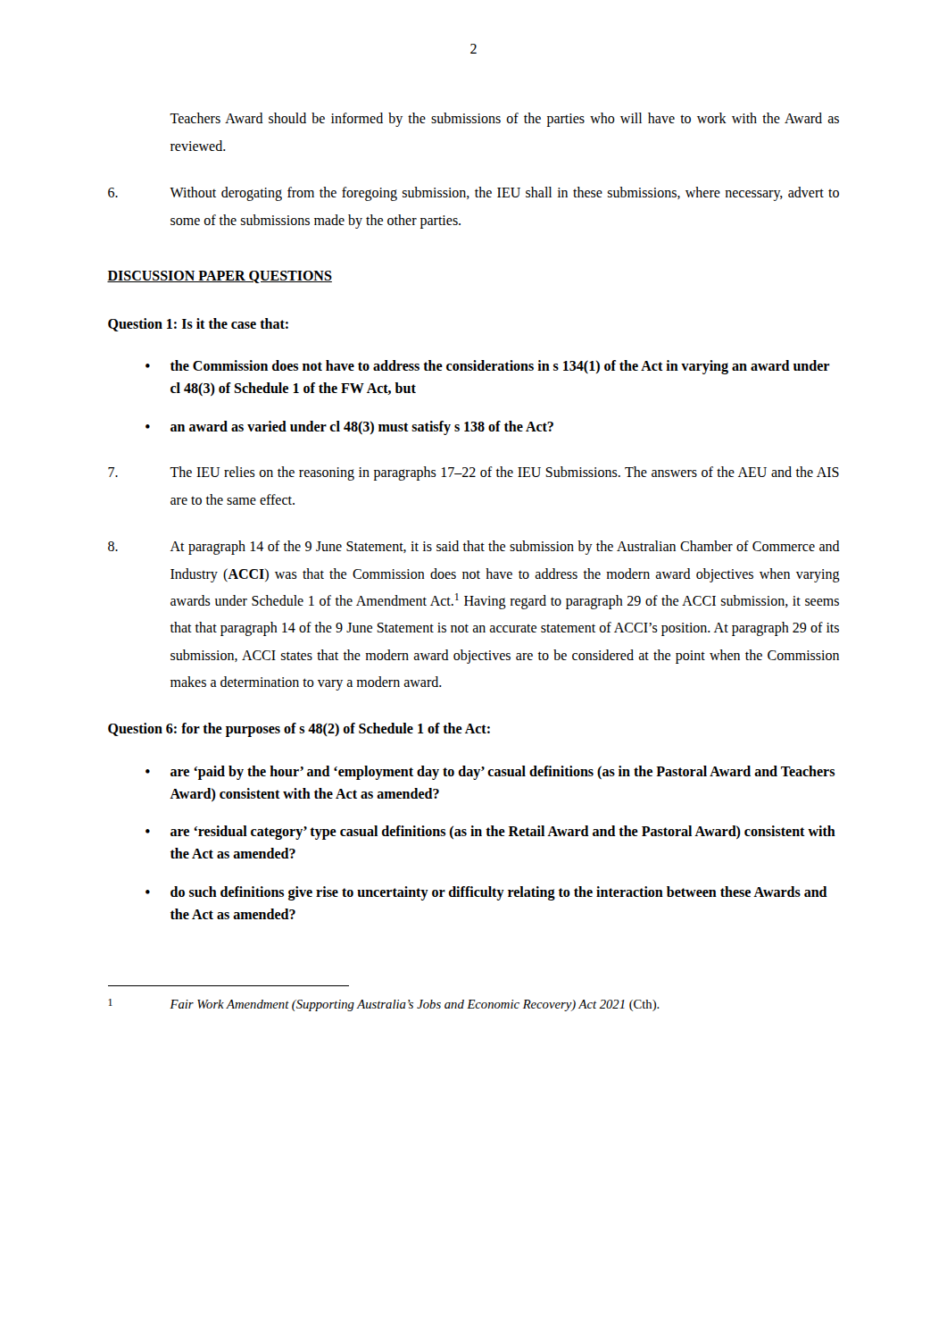2
Teachers Award should be informed by the submissions of the parties who will have to work with the Award as reviewed.
6. Without derogating from the foregoing submission, the IEU shall in these submissions, where necessary, advert to some of the submissions made by the other parties.
DISCUSSION PAPER QUESTIONS
Question 1: Is it the case that:
the Commission does not have to address the considerations in s 134(1) of the Act in varying an award under cl 48(3) of Schedule 1 of the FW Act, but
an award as varied under cl 48(3) must satisfy s 138 of the Act?
7. The IEU relies on the reasoning in paragraphs 17–22 of the IEU Submissions. The answers of the AEU and the AIS are to the same effect.
8. At paragraph 14 of the 9 June Statement, it is said that the submission by the Australian Chamber of Commerce and Industry (ACCI) was that the Commission does not have to address the modern award objectives when varying awards under Schedule 1 of the Amendment Act.1 Having regard to paragraph 29 of the ACCI submission, it seems that that paragraph 14 of the 9 June Statement is not an accurate statement of ACCI’s position. At paragraph 29 of its submission, ACCI states that the modern award objectives are to be considered at the point when the Commission makes a determination to vary a modern award.
Question 6: for the purposes of s 48(2) of Schedule 1 of the Act:
are ‘paid by the hour’ and ‘employment day to day’ casual definitions (as in the Pastoral Award and Teachers Award) consistent with the Act as amended?
are ‘residual category’ type casual definitions (as in the Retail Award and the Pastoral Award) consistent with the Act as amended?
do such definitions give rise to uncertainty or difficulty relating to the interaction between these Awards and the Act as amended?
1 Fair Work Amendment (Supporting Australia’s Jobs and Economic Recovery) Act 2021 (Cth).